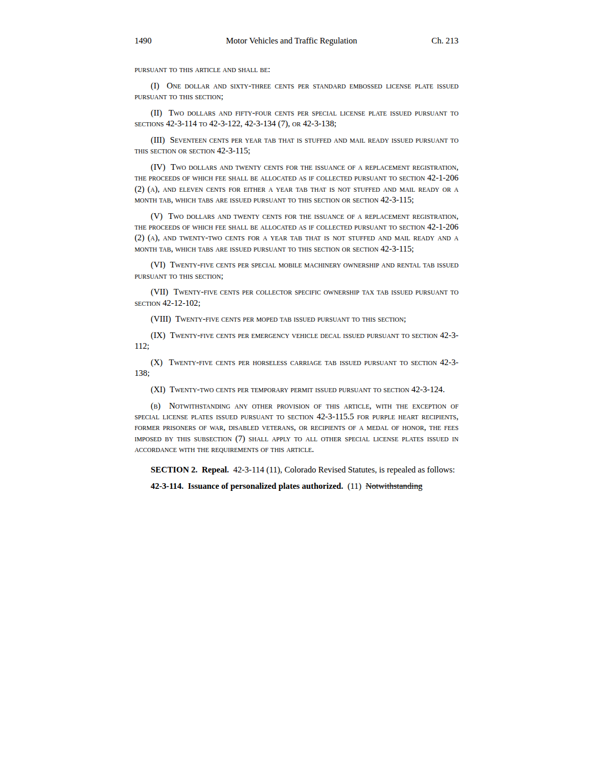1490 Motor Vehicles and Traffic Regulation Ch. 213
pursuant to this article and shall be:
(I) One dollar and sixty-three cents per standard embossed license plate issued pursuant to this section;
(II) Two dollars and fifty-four cents per special license plate issued pursuant to sections 42-3-114 to 42-3-122, 42-3-134 (7), or 42-3-138;
(III) Seventeen cents per year tab that is stuffed and mail ready issued pursuant to this section or section 42-3-115;
(IV) Two dollars and twenty cents for the issuance of a replacement registration, the proceeds of which fee shall be allocated as if collected pursuant to section 42-1-206 (2) (a), and eleven cents for either a year tab that is not stuffed and mail ready or a month tab, which tabs are issued pursuant to this section or section 42-3-115;
(V) Two dollars and twenty cents for the issuance of a replacement registration, the proceeds of which fee shall be allocated as if collected pursuant to section 42-1-206 (2) (a), and twenty-two cents for a year tab that is not stuffed and mail ready and a month tab, which tabs are issued pursuant to this section or section 42-3-115;
(VI) Twenty-five cents per special mobile machinery ownership and rental tab issued pursuant to this section;
(VII) Twenty-five cents per collector specific ownership tax tab issued pursuant to section 42-12-102;
(VIII) Twenty-five cents per moped tab issued pursuant to this section;
(IX) Twenty-five cents per emergency vehicle decal issued pursuant to section 42-3-112;
(X) Twenty-five cents per horseless carriage tab issued pursuant to section 42-3-138;
(XI) Twenty-two cents per temporary permit issued pursuant to section 42-3-124.
(b) Notwithstanding any other provision of this article, with the exception of special license plates issued pursuant to section 42-3-115.5 for purple heart recipients, former prisoners of war, disabled veterans, or recipients of a medal of honor, the fees imposed by this subsection (7) shall apply to all other special license plates issued in accordance with the requirements of this article.
SECTION 2. Repeal. 42-3-114 (11), Colorado Revised Statutes, is repealed as follows:
42-3-114. Issuance of personalized plates authorized. (11) Notwithstanding